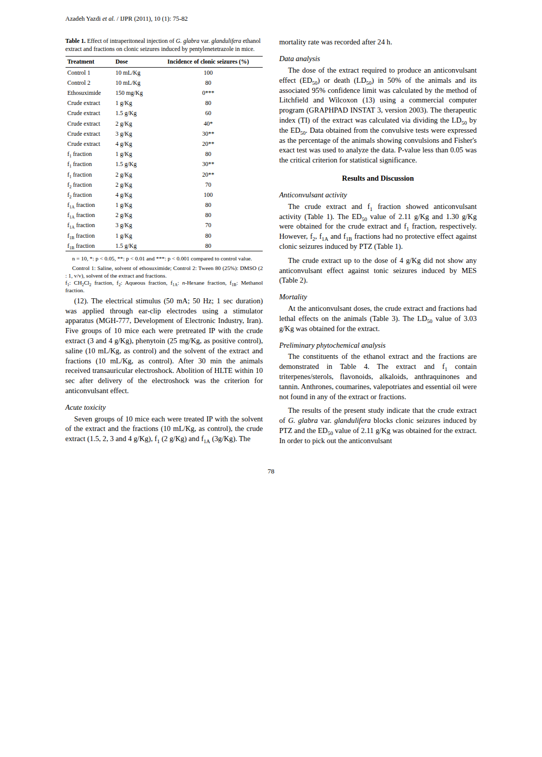Azadeh Yazdi et al. / IJPR (2011), 10 (1): 75-82
Table 1. Effect of intraperitoneal injection of G. glabra var. glandulifera ethanol extract and fractions on clonic seizures induced by pentylenetetrazole in mice.
| Treatment | Dose | Incidence of clonic seizures (%) |
| --- | --- | --- |
| Control 1 | 10 mL/Kg | 100 |
| Control 2 | 10 mL/Kg | 80 |
| Ethosuximide | 150 mg/Kg | 0*** |
| Crude extract | 1 g/Kg | 80 |
| Crude extract | 1.5 g/Kg | 60 |
| Crude extract | 2 g/Kg | 40* |
| Crude extract | 3 g/Kg | 30** |
| Crude extract | 4 g/Kg | 20** |
| f 1 fraction | 1 g/Kg | 80 |
| f 1 fraction | 1.5 g/Kg | 30** |
| f 1 fraction | 2 g/Kg | 20** |
| f 2 fraction | 2 g/Kg | 70 |
| f 2 fraction | 4 g/Kg | 100 |
| f 1A fraction | 1 g/Kg | 80 |
| f 1A fraction | 2 g/Kg | 80 |
| f 1A fraction | 3 g/Kg | 70 |
| f 1B fraction | 1 g/Kg | 80 |
| f 1B fraction | 1.5 g/Kg | 80 |
n = 10, *: p < 0.05, **: p < 0.01 and ***: p < 0.001 compared to control value.
Control 1: Saline, solvent of ethosuximide; Control 2: Tween 80 (25%): DMSO (2 : 1, v/v), solvent of the extract and fractions.
f1: CH2Cl2 fraction, f2: Aqueous fraction, f1A: n-Hexane fraction, f1B: Methanol fraction.
(12). The electrical stimulus (50 mA; 50 Hz; 1 sec duration) was applied through ear-clip electrodes using a stimulator apparatus (MGH-777, Development of Electronic Industry, Iran). Five groups of 10 mice each were pretreated IP with the crude extract (3 and 4 g/Kg), phenytoin (25 mg/Kg, as positive control), saline (10 mL/Kg, as control) and the solvent of the extract and fractions (10 mL/Kg, as control). After 30 min the animals received transauricular electroshock. Abolition of HLTE within 10 sec after delivery of the electroshock was the criterion for anticonvulsant effect.
Acute toxicity
Seven groups of 10 mice each were treated IP with the solvent of the extract and the fractions (10 mL/Kg, as control), the crude extract (1.5, 2, 3 and 4 g/Kg), f1 (2 g/Kg) and f1A (3g/Kg). The
mortality rate was recorded after 24 h.
Data analysis
The dose of the extract required to produce an anticonvulsant effect (ED50) or death (LD50) in 50% of the animals and its associated 95% confidence limit was calculated by the method of Litchfield and Wilcoxon (13) using a commercial computer program (GRAPHPAD INSTAT 3, version 2003). The therapeutic index (TI) of the extract was calculated via dividing the LD50 by the ED50. Data obtained from the convulsive tests were expressed as the percentage of the animals showing convulsions and Fisher's exact test was used to analyze the data. P-value less than 0.05 was the critical criterion for statistical significance.
Results and Discussion
Anticonvulsant activity
The crude extract and f1 fraction showed anticonvulsant activity (Table 1). The ED50 value of 2.11 g/Kg and 1.30 g/Kg were obtained for the crude extract and f1 fraction, respectively. However, f2, f1A and f1B fractions had no protective effect against clonic seizures induced by PTZ (Table 1).
The crude extract up to the dose of 4 g/Kg did not show any anticonvulsant effect against tonic seizures induced by MES (Table 2).
Mortality
At the anticonvulsant doses, the crude extract and fractions had lethal effects on the animals (Table 3). The LD50 value of 3.03 g/Kg was obtained for the extract.
Preliminary phytochemical analysis
The constituents of the ethanol extract and the fractions are demonstrated in Table 4. The extract and f1 contain triterpenes/sterols, flavonoids, alkaloids, anthraquinones and tannin. Anthrones, coumarines, valepotriates and essential oil were not found in any of the extract or fractions.
The results of the present study indicate that the crude extract of G. glabra var. glandulifera blocks clonic seizures induced by PTZ and the ED50 value of 2.11 g/Kg was obtained for the extract. In order to pick out the anticonvulsant
78